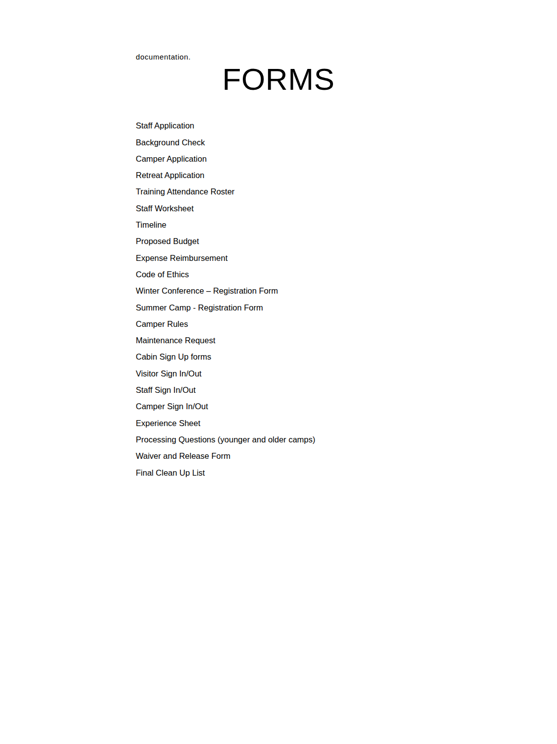documentation.
FORMS
Staff Application
Background Check
Camper Application
Retreat Application
Training Attendance Roster
Staff Worksheet
Timeline
Proposed Budget
Expense Reimbursement
Code of Ethics
Winter Conference – Registration Form
Summer Camp - Registration Form
Camper Rules
Maintenance Request
Cabin Sign Up forms
Visitor Sign In/Out
Staff Sign In/Out
Camper Sign In/Out
Experience Sheet
Processing Questions (younger and older camps)
Waiver and Release Form
Final Clean Up List